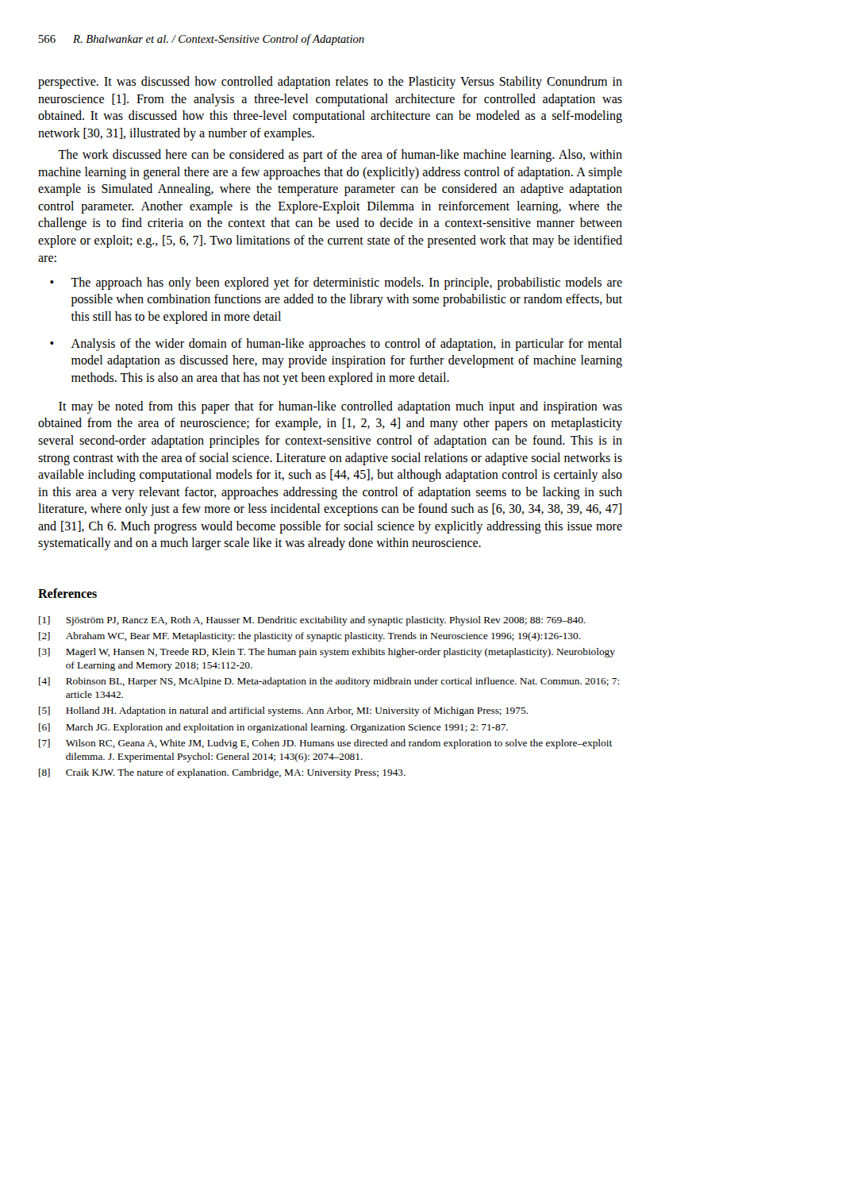566 R. Bhalwankar et al. / Context-Sensitive Control of Adaptation
perspective. It was discussed how controlled adaptation relates to the Plasticity Versus Stability Conundrum in neuroscience [1]. From the analysis a three-level computational architecture for controlled adaptation was obtained. It was discussed how this three-level computational architecture can be modeled as a self-modeling network [30, 31], illustrated by a number of examples.
The work discussed here can be considered as part of the area of human-like machine learning. Also, within machine learning in general there are a few approaches that do (explicitly) address control of adaptation. A simple example is Simulated Annealing, where the temperature parameter can be considered an adaptive adaptation control parameter. Another example is the Explore-Exploit Dilemma in reinforcement learning, where the challenge is to find criteria on the context that can be used to decide in a context-sensitive manner between explore or exploit; e.g., [5, 6, 7]. Two limitations of the current state of the presented work that may be identified are:
The approach has only been explored yet for deterministic models. In principle, probabilistic models are possible when combination functions are added to the library with some probabilistic or random effects, but this still has to be explored in more detail
Analysis of the wider domain of human-like approaches to control of adaptation, in particular for mental model adaptation as discussed here, may provide inspiration for further development of machine learning methods. This is also an area that has not yet been explored in more detail.
It may be noted from this paper that for human-like controlled adaptation much input and inspiration was obtained from the area of neuroscience; for example, in [1, 2, 3, 4] and many other papers on metaplasticity several second-order adaptation principles for context-sensitive control of adaptation can be found. This is in strong contrast with the area of social science. Literature on adaptive social relations or adaptive social networks is available including computational models for it, such as [44, 45], but although adaptation control is certainly also in this area a very relevant factor, approaches addressing the control of adaptation seems to be lacking in such literature, where only just a few more or less incidental exceptions can be found such as [6, 30, 34, 38, 39, 46, 47] and [31], Ch 6. Much progress would become possible for social science by explicitly addressing this issue more systematically and on a much larger scale like it was already done within neuroscience.
References
[1] Sjöström PJ, Rancz EA, Roth A, Hausser M. Dendritic excitability and synaptic plasticity. Physiol Rev 2008; 88: 769–840.
[2] Abraham WC, Bear MF. Metaplasticity: the plasticity of synaptic plasticity. Trends in Neuroscience 1996; 19(4):126-130.
[3] Magerl W, Hansen N, Treede RD, Klein T. The human pain system exhibits higher-order plasticity (metaplasticity). Neurobiology of Learning and Memory 2018; 154:112-20.
[4] Robinson BL, Harper NS, McAlpine D. Meta-adaptation in the auditory midbrain under cortical influence. Nat. Commun. 2016; 7: article 13442.
[5] Holland JH. Adaptation in natural and artificial systems. Ann Arbor, MI: University of Michigan Press; 1975.
[6] March JG. Exploration and exploitation in organizational learning. Organization Science 1991; 2: 71-87.
[7] Wilson RC, Geana A, White JM, Ludvig E, Cohen JD. Humans use directed and random exploration to solve the explore–exploit dilemma. J. Experimental Psychol: General 2014; 143(6): 2074–2081.
[8] Craik KJW. The nature of explanation. Cambridge, MA: University Press; 1943.